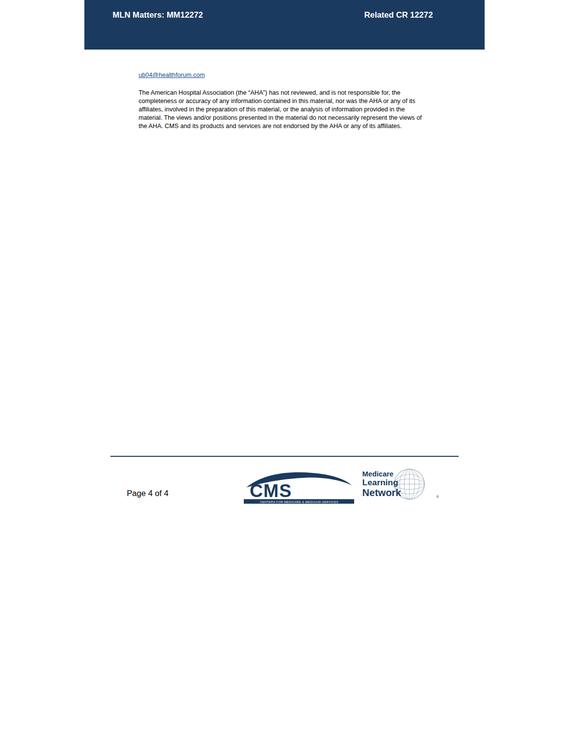MLN Matters: MM12272
Related CR 12272
ub04@healthforum.com
The American Hospital Association (the “AHA”) has not reviewed, and is not responsible for, the completeness or accuracy of any information contained in this material, nor was the AHA or any of its affiliates, involved in the preparation of this material, or the analysis of information provided in the material. The views and/or positions presented in the material do not necessarily represent the views of the AHA. CMS and its products and services are not endorsed by the AHA or any of its affiliates.
Page 4 of 4
CMS CENTERS FOR MEDICARE & MEDICAID SERVICES
Medicare Learning Network ®